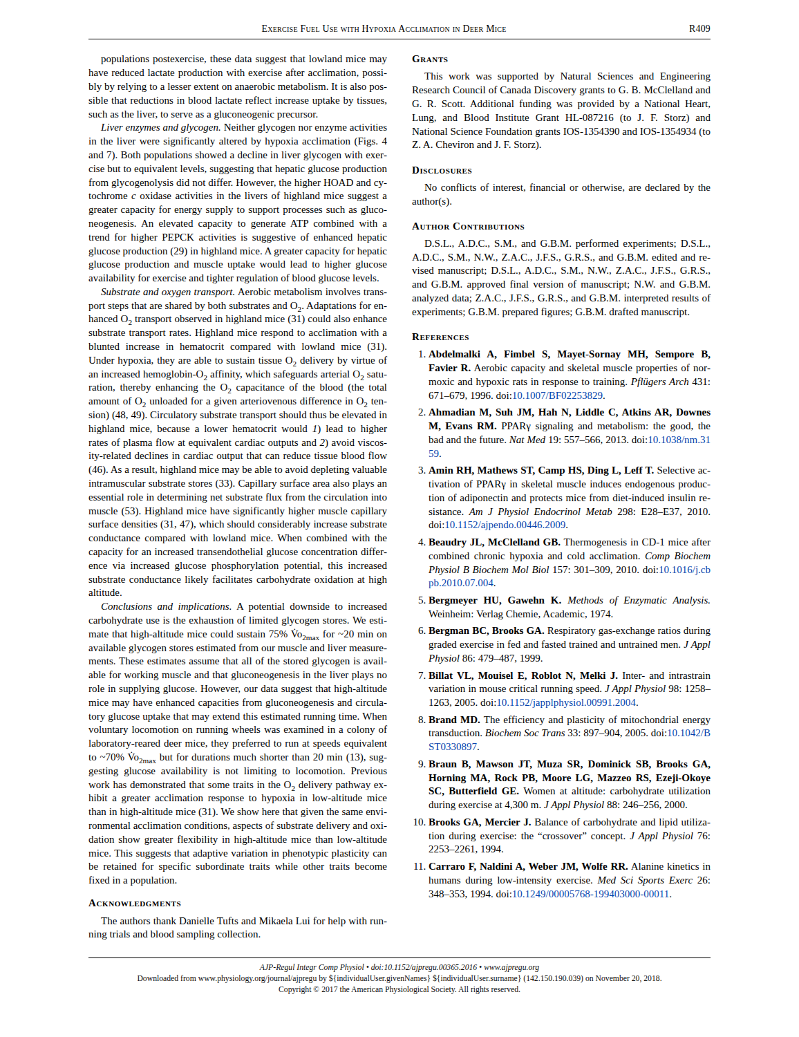Exercise Fuel Use with Hypoxia Acclimation in Deer Mice R409
populations postexercise, these data suggest that lowland mice may have reduced lactate production with exercise after acclimation, possibly by relying to a lesser extent on anaerobic metabolism. It is also possible that reductions in blood lactate reflect increase uptake by tissues, such as the liver, to serve as a gluconeogenic precursor.
Liver enzymes and glycogen. Neither glycogen nor enzyme activities in the liver were significantly altered by hypoxia acclimation (Figs. 4 and 7). Both populations showed a decline in liver glycogen with exercise but to equivalent levels, suggesting that hepatic glucose production from glycogenolysis did not differ. However, the higher HOAD and cytochrome c oxidase activities in the livers of highland mice suggest a greater capacity for energy supply to support processes such as gluconeogenesis. An elevated capacity to generate ATP combined with a trend for higher PEPCK activities is suggestive of enhanced hepatic glucose production (29) in highland mice. A greater capacity for hepatic glucose production and muscle uptake would lead to higher glucose availability for exercise and tighter regulation of blood glucose levels.
Substrate and oxygen transport. Aerobic metabolism involves transport steps that are shared by both substrates and O2. Adaptations for enhanced O2 transport observed in highland mice (31) could also enhance substrate transport rates. Highland mice respond to acclimation with a blunted increase in hematocrit compared with lowland mice (31). Under hypoxia, they are able to sustain tissue O2 delivery by virtue of an increased hemoglobin-O2 affinity, which safeguards arterial O2 saturation, thereby enhancing the O2 capacitance of the blood (the total amount of O2 unloaded for a given arteriovenous difference in O2 tension) (48, 49). Circulatory substrate transport should thus be elevated in highland mice, because a lower hematocrit would 1) lead to higher rates of plasma flow at equivalent cardiac outputs and 2) avoid viscosity-related declines in cardiac output that can reduce tissue blood flow (46). As a result, highland mice may be able to avoid depleting valuable intramuscular substrate stores (33). Capillary surface area also plays an essential role in determining net substrate flux from the circulation into muscle (53). Highland mice have significantly higher muscle capillary surface densities (31, 47), which should considerably increase substrate conductance compared with lowland mice. When combined with the capacity for an increased transendothelial glucose concentration difference via increased glucose phosphorylation potential, this increased substrate conductance likely facilitates carbohydrate oxidation at high altitude.
Conclusions and implications. A potential downside to increased carbohydrate use is the exhaustion of limited glycogen stores. We estimate that high-altitude mice could sustain 75% V̇o2max for ~20 min on available glycogen stores estimated from our muscle and liver measurements. These estimates assume that all of the stored glycogen is available for working muscle and that gluconeogenesis in the liver plays no role in supplying glucose. However, our data suggest that high-altitude mice may have enhanced capacities from gluconeogenesis and circulatory glucose uptake that may extend this estimated running time. When voluntary locomotion on running wheels was examined in a colony of laboratory-reared deer mice, they preferred to run at speeds equivalent to ~70% V̇o2max but for durations much shorter than 20 min (13), suggesting glucose availability is not limiting to locomotion. Previous work has demonstrated that some traits in the O2 delivery pathway exhibit a greater acclimation response to hypoxia in low-altitude mice than in high-altitude mice (31). We show here that given the same environmental acclimation conditions, aspects of substrate delivery and oxidation show greater flexibility in high-altitude mice than low-altitude mice. This suggests that adaptive variation in phenotypic plasticity can be retained for specific subordinate traits while other traits become fixed in a population.
Acknowledgments
The authors thank Danielle Tufts and Mikaela Lui for help with running trials and blood sampling collection.
Grants
This work was supported by Natural Sciences and Engineering Research Council of Canada Discovery grants to G. B. McClelland and G. R. Scott. Additional funding was provided by a National Heart, Lung, and Blood Institute Grant HL-087216 (to J. F. Storz) and National Science Foundation grants IOS-1354390 and IOS-1354934 (to Z. A. Cheviron and J. F. Storz).
Disclosures
No conflicts of interest, financial or otherwise, are declared by the author(s).
Author Contributions
D.S.L., A.D.C., S.M., and G.B.M. performed experiments; D.S.L., A.D.C., S.M., N.W., Z.A.C., J.F.S., G.R.S., and G.B.M. edited and revised manuscript; D.S.L., A.D.C., S.M., N.W., Z.A.C., J.F.S., G.R.S., and G.B.M. approved final version of manuscript; N.W. and G.B.M. analyzed data; Z.A.C., J.F.S., G.R.S., and G.B.M. interpreted results of experiments; G.B.M. prepared figures; G.B.M. drafted manuscript.
References
Abdelmalki A, Fimbel S, Mayet-Sornay MH, Sempore B, Favier R. Aerobic capacity and skeletal muscle properties of normoxic and hypoxic rats in response to training. Pflügers Arch 431: 671–679, 1996. doi:10.1007/BF02253829.
Ahmadian M, Suh JM, Hah N, Liddle C, Atkins AR, Downes M, Evans RM. PPARγ signaling and metabolism: the good, the bad and the future. Nat Med 19: 557–566, 2013. doi:10.1038/nm.3159.
Amin RH, Mathews ST, Camp HS, Ding L, Leff T. Selective activation of PPARγ in skeletal muscle induces endogenous production of adiponectin and protects mice from diet-induced insulin resistance. Am J Physiol Endocrinol Metab 298: E28–E37, 2010. doi:10.1152/ajpendo.00446.2009.
Beaudry JL, McClelland GB. Thermogenesis in CD-1 mice after combined chronic hypoxia and cold acclimation. Comp Biochem Physiol B Biochem Mol Biol 157: 301–309, 2010. doi:10.1016/j.cbpb.2010.07.004.
Bergmeyer HU, Gawehn K. Methods of Enzymatic Analysis. Weinheim: Verlag Chemie, Academic, 1974.
Bergman BC, Brooks GA. Respiratory gas-exchange ratios during graded exercise in fed and fasted trained and untrained men. J Appl Physiol 86: 479–487, 1999.
Billat VL, Mouisel E, Roblot N, Melki J. Inter- and intrastrain variation in mouse critical running speed. J Appl Physiol 98: 1258–1263, 2005. doi:10.1152/japplphysiol.00991.2004.
Brand MD. The efficiency and plasticity of mitochondrial energy transduction. Biochem Soc Trans 33: 897–904, 2005. doi:10.1042/BST0330897.
Braun B, Mawson JT, Muza SR, Dominick SB, Brooks GA, Horning MA, Rock PB, Moore LG, Mazzeo RS, Ezeji-Okoye SC, Butterfield GE. Women at altitude: carbohydrate utilization during exercise at 4,300 m. J Appl Physiol 88: 246–256, 2000.
Brooks GA, Mercier J. Balance of carbohydrate and lipid utilization during exercise: the “crossover” concept. J Appl Physiol 76: 2253–2261, 1994.
Carraro F, Naldini A, Weber JM, Wolfe RR. Alanine kinetics in humans during low-intensity exercise. Med Sci Sports Exerc 26: 348–353, 1994. doi:10.1249/00005768-199403000-00011.
AJP-Regul Integr Comp Physiol • doi:10.1152/ajpregu.00365.2016 • www.ajpregu.org
Downloaded from www.physiology.org/journal/ajpregu by ${individualUser.givenNames} ${individualUser.surname} (142.150.190.039) on November 20, 2018.
Copyright © 2017 the American Physiological Society. All rights reserved.